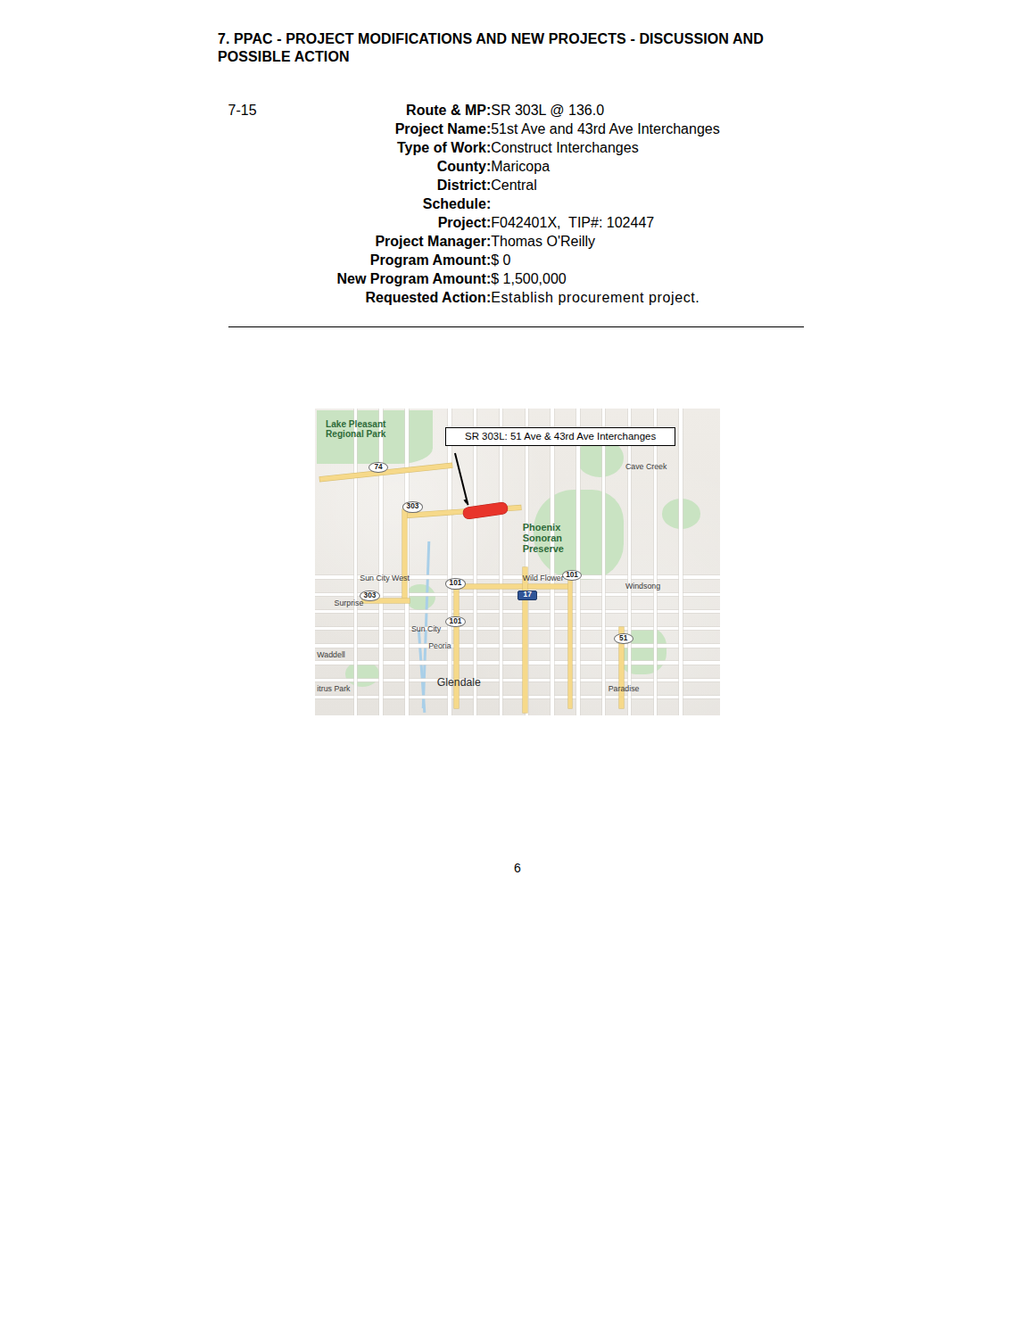7. PPAC - PROJECT MODIFICATIONS AND NEW PROJECTS - DISCUSSION AND POSSIBLE ACTION
| 7-15 | Route & MP: | SR 303L @ 136.0 |
| | Project Name: | 51st Ave and 43rd Ave Interchanges |
| | Type of Work: | Construct Interchanges |
| | County: | Maricopa |
| | District: | Central |
| | Schedule: | |
| | Project: | F042401X, TIP#: 102447 |
| | Project Manager: | Thomas O'Reilly |
| | Program Amount: | $ 0 |
| | New Program Amount: | $ 1,500,000 |
| | Requested Action: | Establish procurement project. |
74
303
303
101
101
101
17
51
Lake Pleasant
Regional Park
Cave Creek
Phoenix
Sonoran
Preserve
Wild Flower
Windsong
Sun City West
Surprise
Sun City
Peoria
Waddell
itrus Park
Glendale
Paradise
SR 303L: 51 Ave & 43rd Ave Interchanges
6